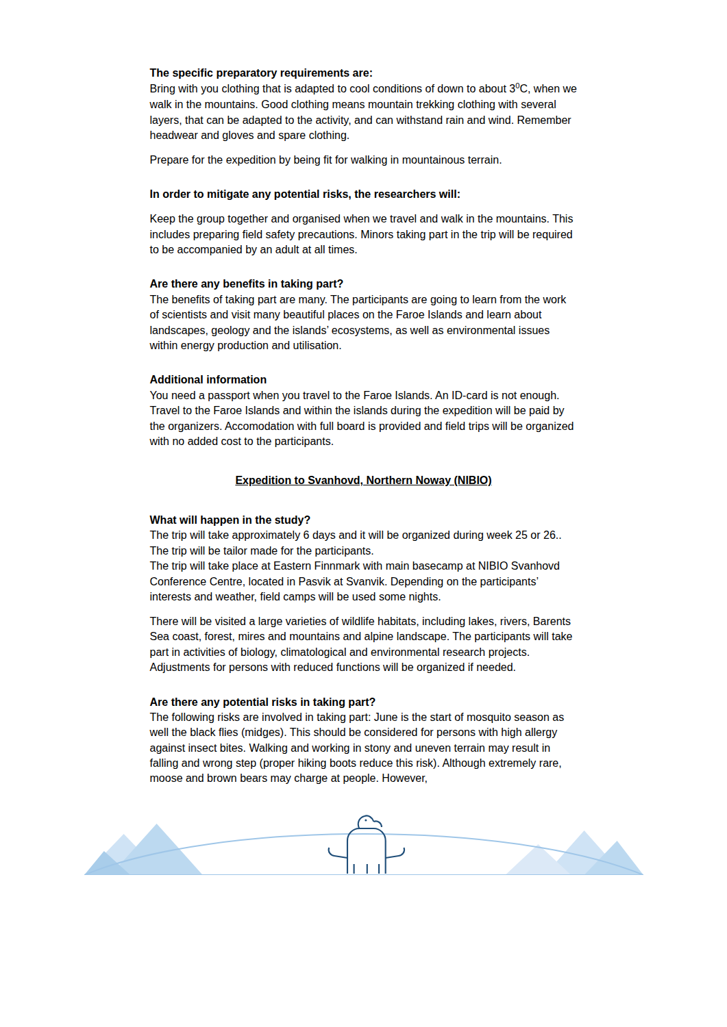The specific preparatory requirements are:
Bring with you clothing that is adapted to cool conditions of down to about 30C, when we walk in the mountains. Good clothing means mountain trekking clothing with several layers, that can be adapted to the activity, and can withstand rain and wind. Remember headwear and gloves and spare clothing.
Prepare for the expedition by being fit for walking in mountainous terrain.
In order to mitigate any potential risks, the researchers will:
Keep the group together and organised when we travel and walk in the mountains. This includes preparing field safety precautions. Minors taking part in the trip will be required to be accompanied by an adult at all times.
Are there any benefits in taking part?
The benefits of taking part are many. The participants are going to learn from the work of scientists and visit many beautiful places on the Faroe Islands and learn about landscapes, geology and the islands’ ecosystems, as well as environmental issues within energy production and utilisation.
Additional information
You need a passport when you travel to the Faroe Islands. An ID-card is not enough. Travel to the Faroe Islands and within the islands during the expedition will be paid by the organizers. Accomodation with full board is provided and field trips will be organized with no added cost to the participants.
Expedition to Svanhovd, Northern Noway (NIBIO)
What will happen in the study?
The trip will take approximately 6 days and it will be organized during week 25 or 26.. The trip will be tailor made for the participants.
The trip will take place at Eastern Finnmark with main basecamp at NIBIO Svanhovd Conference Centre, located in Pasvik at Svanvik. Depending on the participants’ interests and weather, field camps will be used some nights.
There will be visited a large varieties of wildlife habitats, including lakes, rivers, Barents Sea coast, forest, mires and mountains and alpine landscape. The participants will take part in activities of biology, climatological and environmental research projects. Adjustments for persons with reduced functions will be organized if needed.
Are there any potential risks in taking part?
The following risks are involved in taking part: June is the start of mosquito season as well the black flies (midges). This should be considered for persons with high allergy against insect bites. Walking and working in stony and uneven terrain may result in falling and wrong step (proper hiking boots reduce this risk). Although extremely rare, moose and brown bears may charge at people. However,